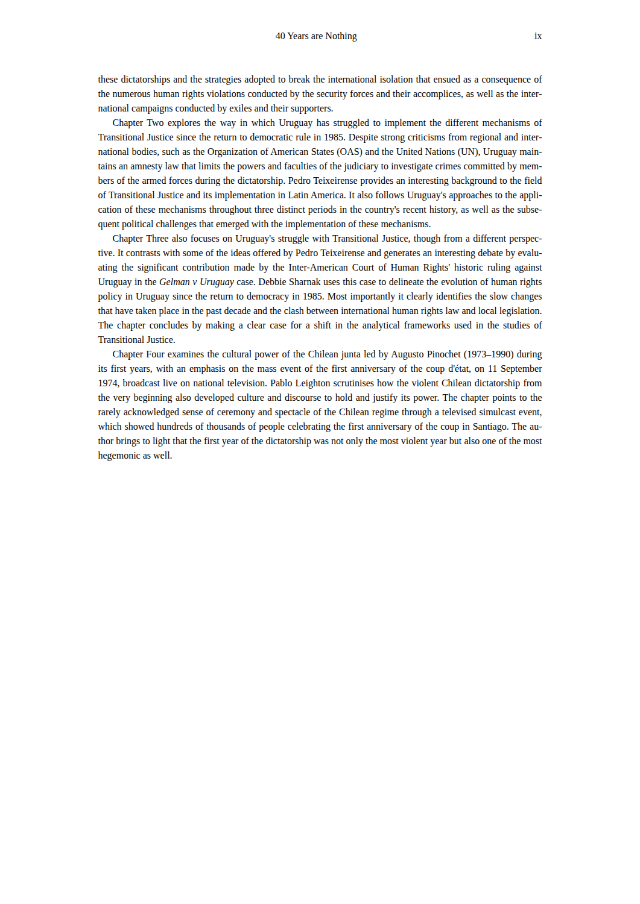40 Years are Nothing ix
these dictatorships and the strategies adopted to break the international isolation that ensued as a consequence of the numerous human rights violations conducted by the security forces and their accomplices, as well as the international campaigns conducted by exiles and their supporters.
Chapter Two explores the way in which Uruguay has struggled to implement the different mechanisms of Transitional Justice since the return to democratic rule in 1985. Despite strong criticisms from regional and international bodies, such as the Organization of American States (OAS) and the United Nations (UN), Uruguay maintains an amnesty law that limits the powers and faculties of the judiciary to investigate crimes committed by members of the armed forces during the dictatorship. Pedro Teixeirense provides an interesting background to the field of Transitional Justice and its implementation in Latin America. It also follows Uruguay's approaches to the application of these mechanisms throughout three distinct periods in the country's recent history, as well as the subsequent political challenges that emerged with the implementation of these mechanisms.
Chapter Three also focuses on Uruguay's struggle with Transitional Justice, though from a different perspective. It contrasts with some of the ideas offered by Pedro Teixeirense and generates an interesting debate by evaluating the significant contribution made by the Inter-American Court of Human Rights' historic ruling against Uruguay in the Gelman v Uruguay case. Debbie Sharnak uses this case to delineate the evolution of human rights policy in Uruguay since the return to democracy in 1985. Most importantly it clearly identifies the slow changes that have taken place in the past decade and the clash between international human rights law and local legislation. The chapter concludes by making a clear case for a shift in the analytical frameworks used in the studies of Transitional Justice.
Chapter Four examines the cultural power of the Chilean junta led by Augusto Pinochet (1973–1990) during its first years, with an emphasis on the mass event of the first anniversary of the coup d'état, on 11 September 1974, broadcast live on national television. Pablo Leighton scrutinises how the violent Chilean dictatorship from the very beginning also developed culture and discourse to hold and justify its power. The chapter points to the rarely acknowledged sense of ceremony and spectacle of the Chilean regime through a televised simulcast event, which showed hundreds of thousands of people celebrating the first anniversary of the coup in Santiago. The author brings to light that the first year of the dictatorship was not only the most violent year but also one of the most hegemonic as well.